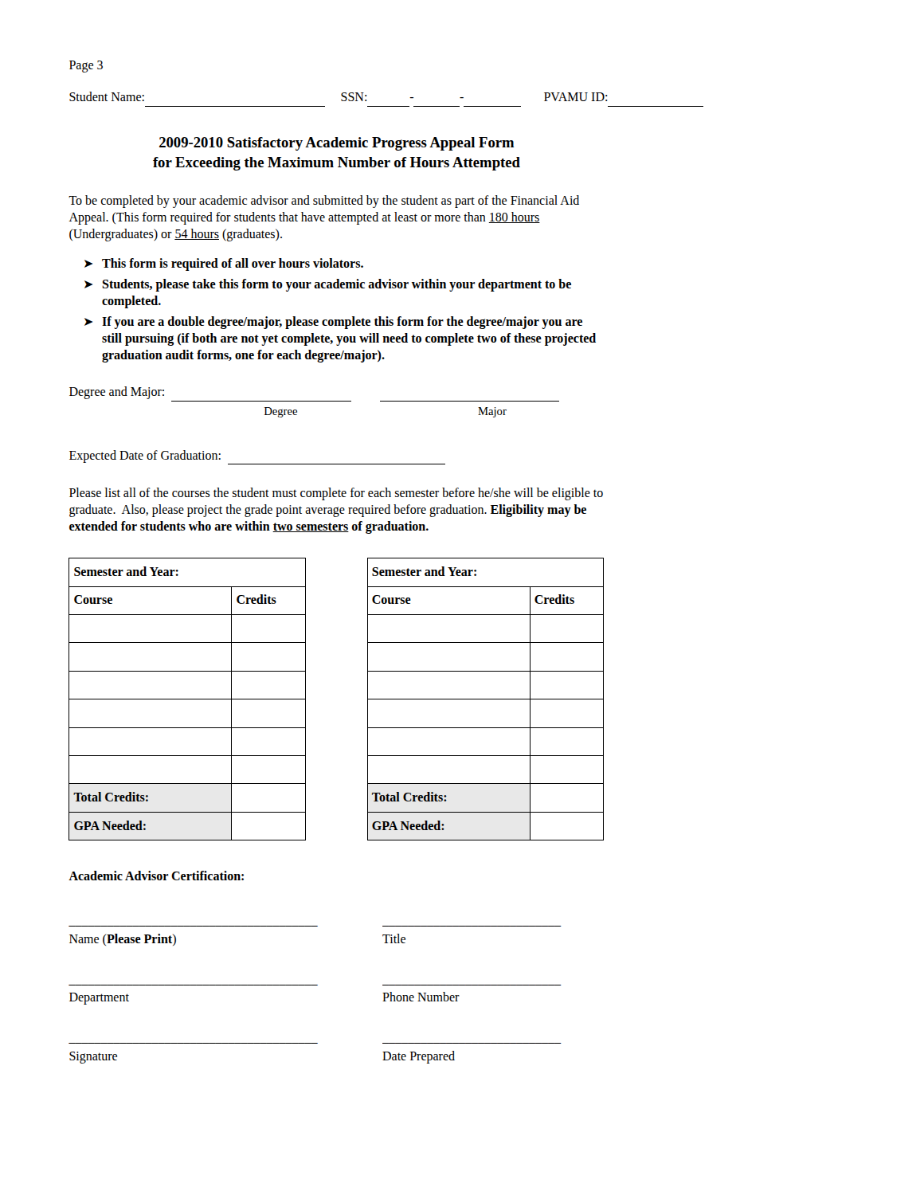Page 3
Student Name: SSN: - - PVAMU ID:
2009-2010 Satisfactory Academic Progress Appeal Form
for Exceeding the Maximum Number of Hours Attempted
To be completed by your academic advisor and submitted by the student as part of the Financial Aid Appeal. (This form required for students that have attempted at least or more than 180 hours (Undergraduates) or 54 hours (graduates).
This form is required of all over hours violators.
Students, please take this form to your academic advisor within your department to be completed.
If you are a double degree/major, please complete this form for the degree/major you are still pursuing (if both are not yet complete, you will need to complete two of these projected graduation audit forms, one for each degree/major).
Degree and Major:
Degree Major
Expected Date of Graduation:
Please list all of the courses the student must complete for each semester before he/she will be eligible to graduate. Also, please project the grade point average required before graduation. Eligibility may be extended for students who are within two semesters of graduation.
| Semester and Year: |
| Course | Credits |
| Total Credits: | |
| GPA Needed: | |
| Semester and Year: |
| Course | Credits |
| Total Credits: | |
| GPA Needed: | |
Academic Advisor Certification:
_______________________________________ Name (Please Print)
____________________________ Title
_______________________________________ Department
____________________________ Phone Number
_______________________________________ Signature
____________________________ Date Prepared